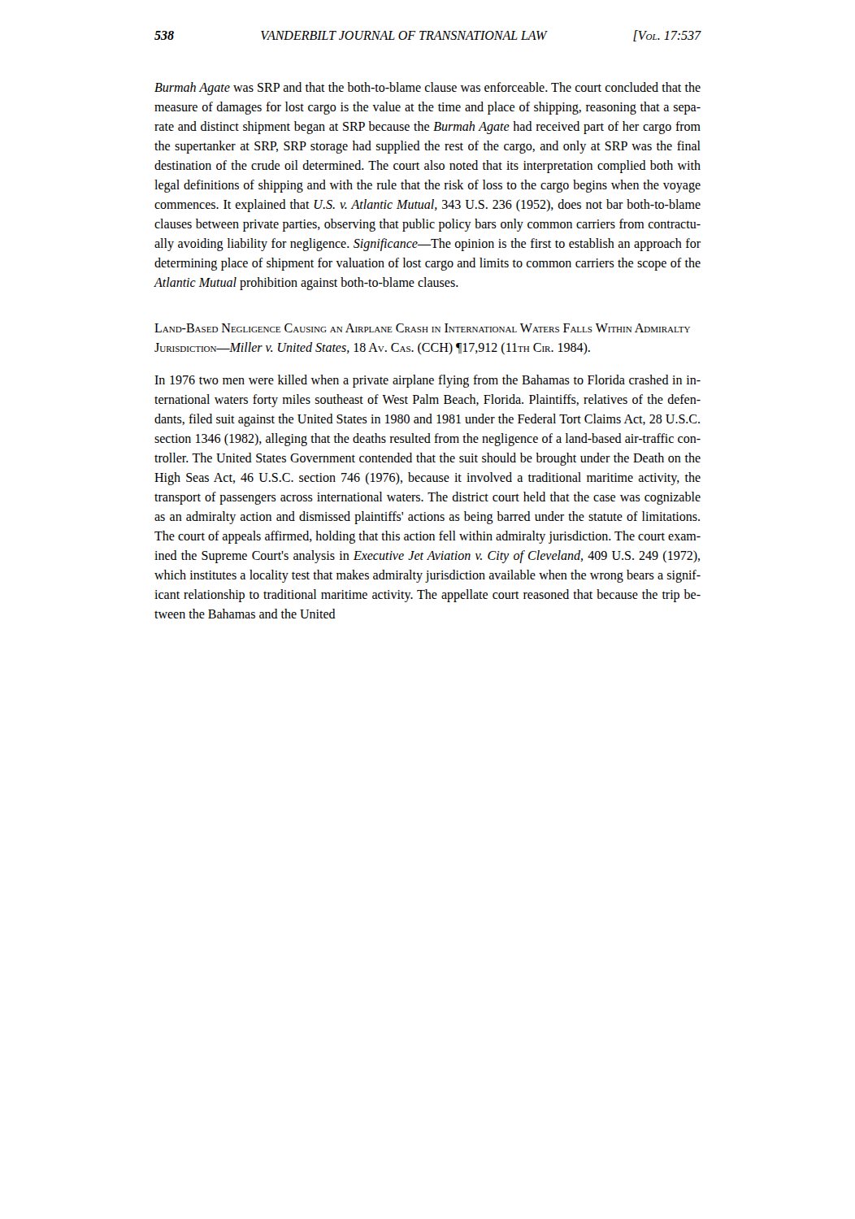538 VANDERBILT JOURNAL OF TRANSNATIONAL LAW [Vol. 17:537
Burmah Agate was SRP and that the both-to-blame clause was enforceable. The court concluded that the measure of damages for lost cargo is the value at the time and place of shipping, reasoning that a separate and distinct shipment began at SRP because the Burmah Agate had received part of her cargo from the supertanker at SRP, SRP storage had supplied the rest of the cargo, and only at SRP was the final destination of the crude oil determined. The court also noted that its interpretation complied both with legal definitions of shipping and with the rule that the risk of loss to the cargo begins when the voyage commences. It explained that U.S. v. Atlantic Mutual, 343 U.S. 236 (1952), does not bar both-to-blame clauses between private parties, observing that public policy bars only common carriers from contractually avoiding liability for negligence. Significance—The opinion is the first to establish an approach for determining place of shipment for valuation of lost cargo and limits to common carriers the scope of the Atlantic Mutual prohibition against both-to-blame clauses.
Land-Based Negligence Causing an Airplane Crash in International Waters Falls Within Admiralty Jurisdiction—Miller v. United States, 18 Av. Cas. (CCH) ¶17,912 (11th Cir. 1984).
In 1976 two men were killed when a private airplane flying from the Bahamas to Florida crashed in international waters forty miles southeast of West Palm Beach, Florida. Plaintiffs, relatives of the defendants, filed suit against the United States in 1980 and 1981 under the Federal Tort Claims Act, 28 U.S.C. section 1346 (1982), alleging that the deaths resulted from the negligence of a land-based air-traffic controller. The United States Government contended that the suit should be brought under the Death on the High Seas Act, 46 U.S.C. section 746 (1976), because it involved a traditional maritime activity, the transport of passengers across international waters. The district court held that the case was cognizable as an admiralty action and dismissed plaintiffs' actions as being barred under the statute of limitations. The court of appeals affirmed, holding that this action fell within admiralty jurisdiction. The court examined the Supreme Court's analysis in Executive Jet Aviation v. City of Cleveland, 409 U.S. 249 (1972), which institutes a locality test that makes admiralty jurisdiction available when the wrong bears a significant relationship to traditional maritime activity. The appellate court reasoned that because the trip between the Bahamas and the United